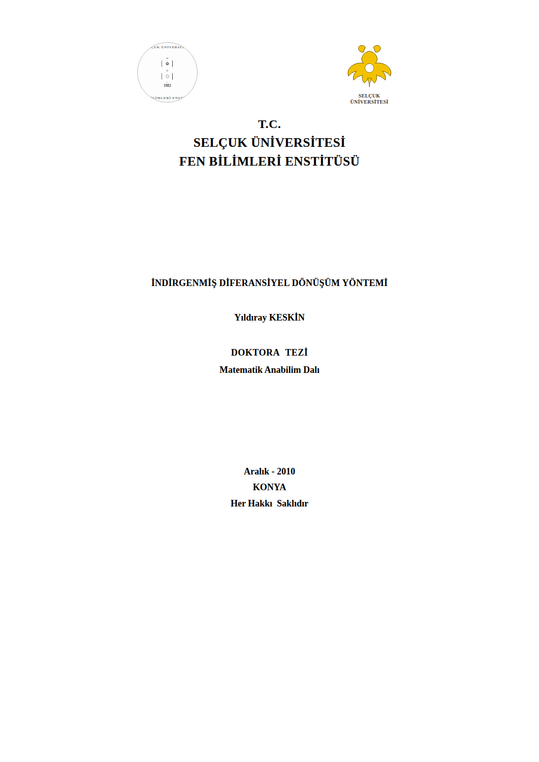SELÇUK ÜNİVERSİTESİ
✿
⬡
1982
FEN BİLİMLERİ ENSTİTÜSÜ
SELÇUK
ÜNİVERSİTESİ
T.C.
SELÇUK ÜNİVERSİTESİ
FEN BİLİMLERİ ENSTİTÜSÜ
İNDİRGENMİŞ DİFERANSİYEL DÖNÜŞÜM YÖNTEMİ
Yıldıray KESKİN
DOKTORA TEZİ
Matematik Anabilim Dalı
Aralık - 2010
KONYA
Her Hakkı Saklıdır